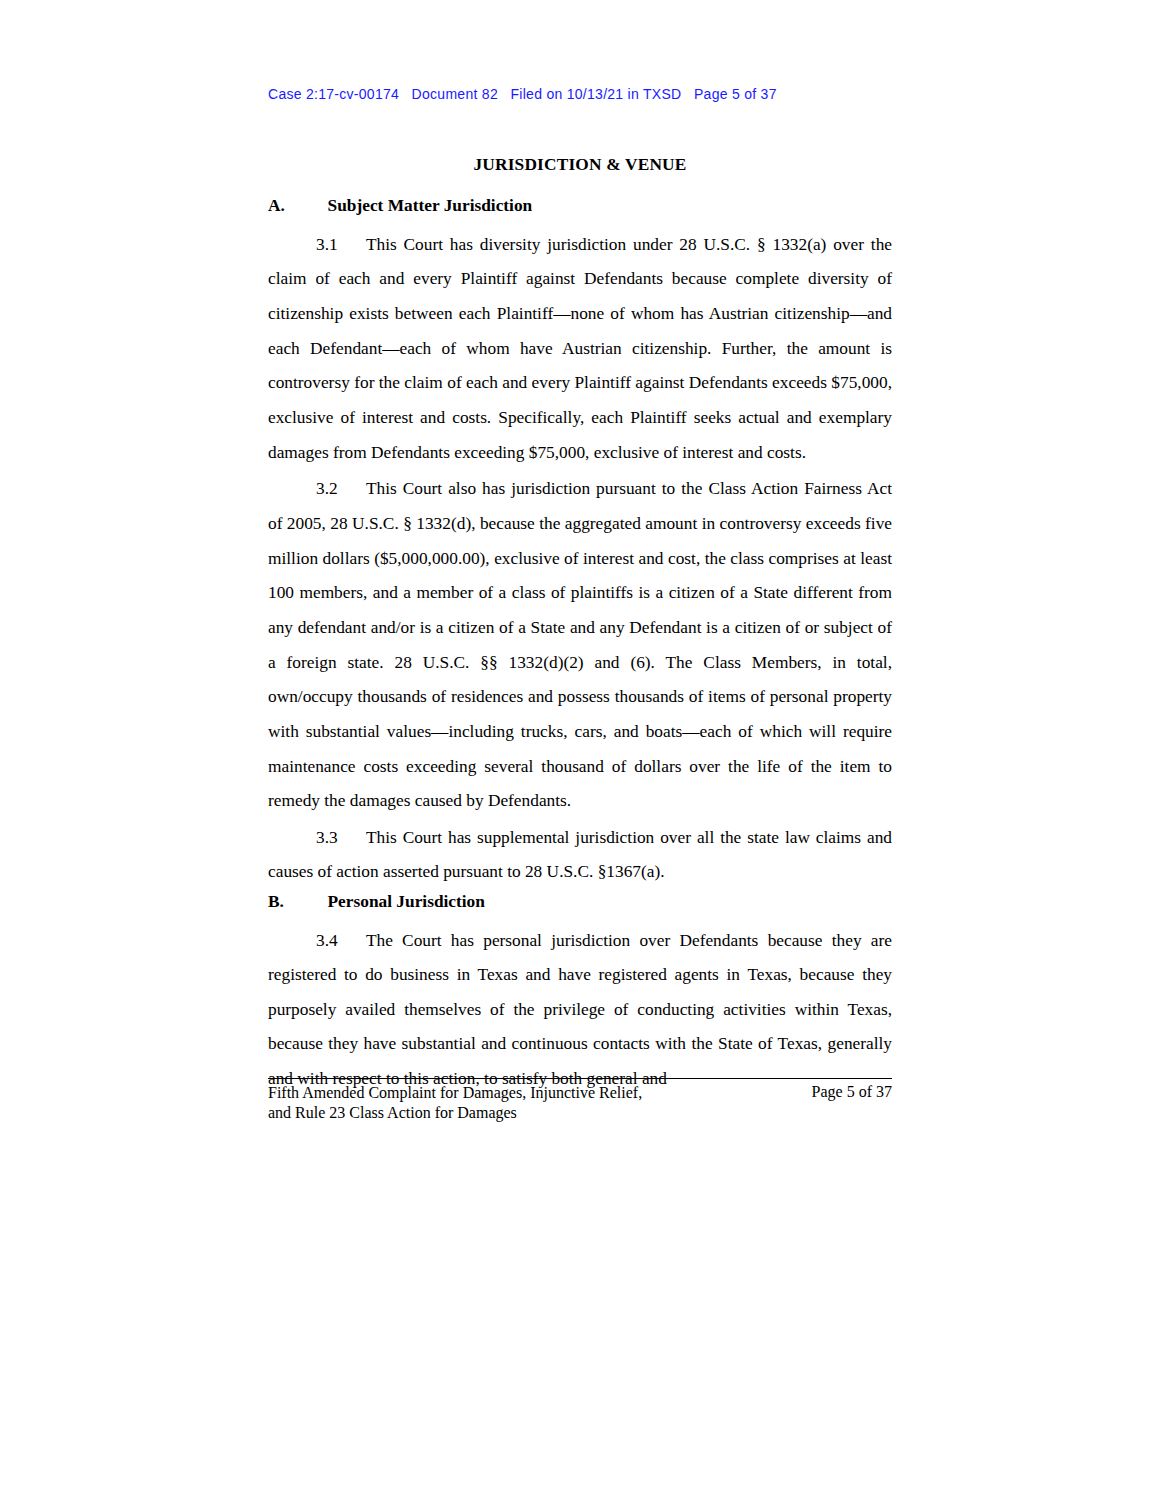Case 2:17-cv-00174 Document 82 Filed on 10/13/21 in TXSD Page 5 of 37
JURISDICTION & VENUE
A. Subject Matter Jurisdiction
3.1 This Court has diversity jurisdiction under 28 U.S.C. § 1332(a) over the claim of each and every Plaintiff against Defendants because complete diversity of citizenship exists between each Plaintiff—none of whom has Austrian citizenship—and each Defendant—each of whom have Austrian citizenship. Further, the amount is controversy for the claim of each and every Plaintiff against Defendants exceeds $75,000, exclusive of interest and costs. Specifically, each Plaintiff seeks actual and exemplary damages from Defendants exceeding $75,000, exclusive of interest and costs.
3.2 This Court also has jurisdiction pursuant to the Class Action Fairness Act of 2005, 28 U.S.C. § 1332(d), because the aggregated amount in controversy exceeds five million dollars ($5,000,000.00), exclusive of interest and cost, the class comprises at least 100 members, and a member of a class of plaintiffs is a citizen of a State different from any defendant and/or is a citizen of a State and any Defendant is a citizen of or subject of a foreign state. 28 U.S.C. §§ 1332(d)(2) and (6). The Class Members, in total, own/occupy thousands of residences and possess thousands of items of personal property with substantial values—including trucks, cars, and boats—each of which will require maintenance costs exceeding several thousand of dollars over the life of the item to remedy the damages caused by Defendants.
3.3 This Court has supplemental jurisdiction over all the state law claims and causes of action asserted pursuant to 28 U.S.C. §1367(a).
B. Personal Jurisdiction
3.4 The Court has personal jurisdiction over Defendants because they are registered to do business in Texas and have registered agents in Texas, because they purposely availed themselves of the privilege of conducting activities within Texas, because they have substantial and continuous contacts with the State of Texas, generally and with respect to this action, to satisfy both general and
Fifth Amended Complaint for Damages, Injunctive Relief,
and Rule 23 Class Action for Damages
Page 5 of 37